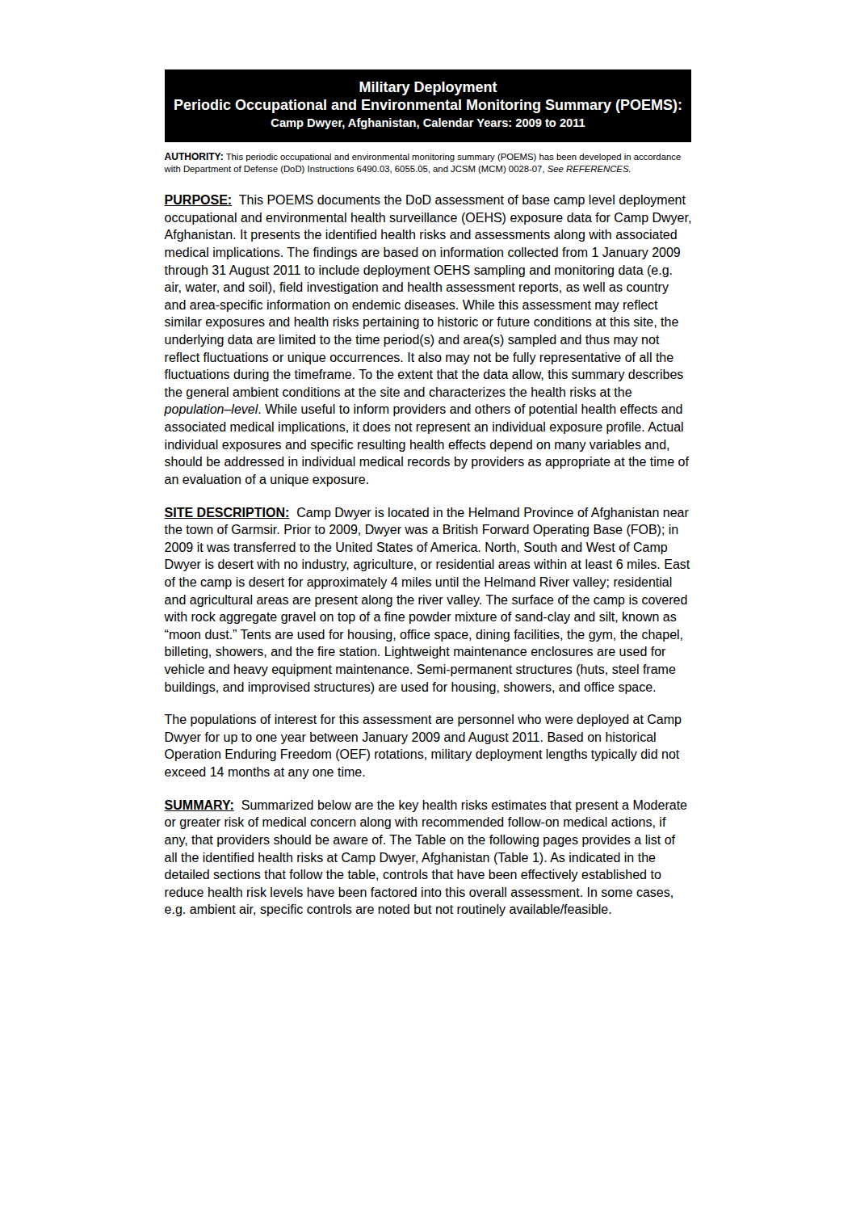Military Deployment
Periodic Occupational and Environmental Monitoring Summary (POEMS):
Camp Dwyer, Afghanistan, Calendar Years: 2009 to 2011
AUTHORITY: This periodic occupational and environmental monitoring summary (POEMS) has been developed in accordance with Department of Defense (DoD) Instructions 6490.03, 6055.05, and JCSM (MCM) 0028-07, See REFERENCES.
PURPOSE: This POEMS documents the DoD assessment of base camp level deployment occupational and environmental health surveillance (OEHS) exposure data for Camp Dwyer, Afghanistan. It presents the identified health risks and assessments along with associated medical implications. The findings are based on information collected from 1 January 2009 through 31 August 2011 to include deployment OEHS sampling and monitoring data (e.g. air, water, and soil), field investigation and health assessment reports, as well as country and area-specific information on endemic diseases. While this assessment may reflect similar exposures and health risks pertaining to historic or future conditions at this site, the underlying data are limited to the time period(s) and area(s) sampled and thus may not reflect fluctuations or unique occurrences. It also may not be fully representative of all the fluctuations during the timeframe. To the extent that the data allow, this summary describes the general ambient conditions at the site and characterizes the health risks at the population–level. While useful to inform providers and others of potential health effects and associated medical implications, it does not represent an individual exposure profile. Actual individual exposures and specific resulting health effects depend on many variables and, should be addressed in individual medical records by providers as appropriate at the time of an evaluation of a unique exposure.
SITE DESCRIPTION: Camp Dwyer is located in the Helmand Province of Afghanistan near the town of Garmsir. Prior to 2009, Dwyer was a British Forward Operating Base (FOB); in 2009 it was transferred to the United States of America. North, South and West of Camp Dwyer is desert with no industry, agriculture, or residential areas within at least 6 miles. East of the camp is desert for approximately 4 miles until the Helmand River valley; residential and agricultural areas are present along the river valley. The surface of the camp is covered with rock aggregate gravel on top of a fine powder mixture of sand-clay and silt, known as “moon dust.” Tents are used for housing, office space, dining facilities, the gym, the chapel, billeting, showers, and the fire station. Lightweight maintenance enclosures are used for vehicle and heavy equipment maintenance. Semi-permanent structures (huts, steel frame buildings, and improvised structures) are used for housing, showers, and office space.
The populations of interest for this assessment are personnel who were deployed at Camp Dwyer for up to one year between January 2009 and August 2011. Based on historical Operation Enduring Freedom (OEF) rotations, military deployment lengths typically did not exceed 14 months at any one time.
SUMMARY: Summarized below are the key health risks estimates that present a Moderate or greater risk of medical concern along with recommended follow-on medical actions, if any, that providers should be aware of. The Table on the following pages provides a list of all the identified health risks at Camp Dwyer, Afghanistan (Table 1). As indicated in the detailed sections that follow the table, controls that have been effectively established to reduce health risk levels have been factored into this overall assessment. In some cases, e.g. ambient air, specific controls are noted but not routinely available/feasible.